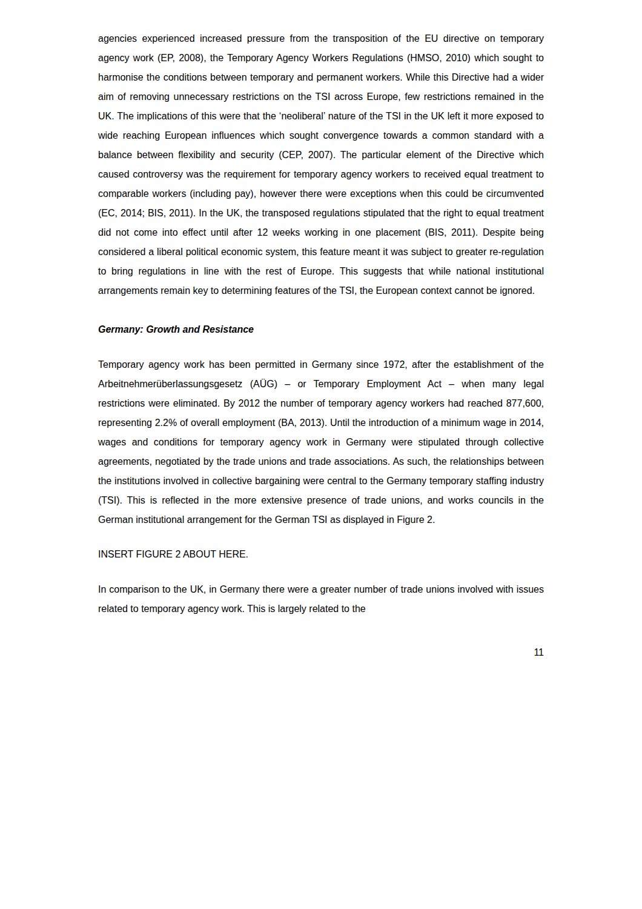agencies experienced increased pressure from the transposition of the EU directive on temporary agency work (EP, 2008), the Temporary Agency Workers Regulations (HMSO, 2010) which sought to harmonise the conditions between temporary and permanent workers. While this Directive had a wider aim of removing unnecessary restrictions on the TSI across Europe, few restrictions remained in the UK. The implications of this were that the ‘neoliberal’ nature of the TSI in the UK left it more exposed to wide reaching European influences which sought convergence towards a common standard with a balance between flexibility and security (CEP, 2007). The particular element of the Directive which caused controversy was the requirement for temporary agency workers to received equal treatment to comparable workers (including pay), however there were exceptions when this could be circumvented (EC, 2014; BIS, 2011). In the UK, the transposed regulations stipulated that the right to equal treatment did not come into effect until after 12 weeks working in one placement (BIS, 2011). Despite being considered a liberal political economic system, this feature meant it was subject to greater re-regulation to bring regulations in line with the rest of Europe. This suggests that while national institutional arrangements remain key to determining features of the TSI, the European context cannot be ignored.
Germany: Growth and Resistance
Temporary agency work has been permitted in Germany since 1972, after the establishment of the Arbeitnehmerüberlassungsgesetz (AÜG) – or Temporary Employment Act – when many legal restrictions were eliminated. By 2012 the number of temporary agency workers had reached 877,600, representing 2.2% of overall employment (BA, 2013). Until the introduction of a minimum wage in 2014, wages and conditions for temporary agency work in Germany were stipulated through collective agreements, negotiated by the trade unions and trade associations. As such, the relationships between the institutions involved in collective bargaining were central to the Germany temporary staffing industry (TSI). This is reflected in the more extensive presence of trade unions, and works councils in the German institutional arrangement for the German TSI as displayed in Figure 2.
INSERT FIGURE 2 ABOUT HERE.
In comparison to the UK, in Germany there were a greater number of trade unions involved with issues related to temporary agency work. This is largely related to the
11